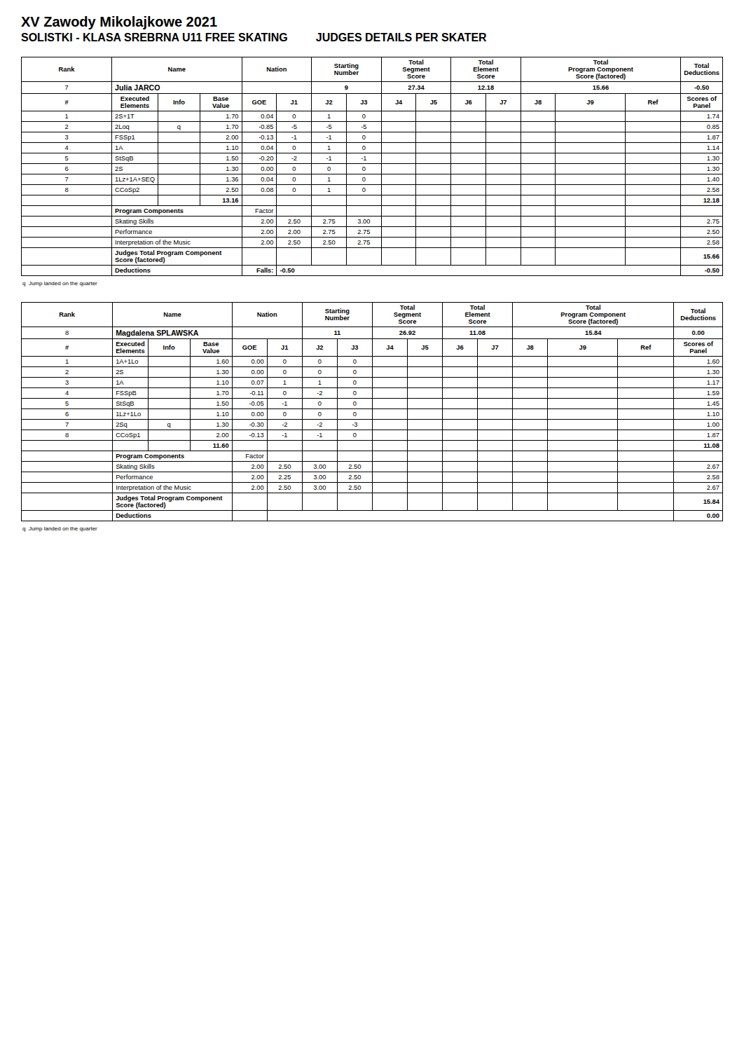XV Zawody Mikolajkowe 2021
SOLISTKI - KLASA SREBRNA U11 FREE SKATING JUDGES DETAILS PER SKATER
| Rank | Name | Nation | Starting Number | Total Segment Score | Total Element Score | Total Program Component Score (factored) | Total Deductions |
| --- | --- | --- | --- | --- | --- | --- | --- |
| 7 | Julia JARCO | | 9 | 27.34 | 12.18 | 15.66 | -0.50 |
| # | Executed Elements | Info | Base Value | GOE | J1 | J2 | J3 | J4 | J5 | J6 | J7 | J8 | J9 | Ref | Scores of Panel |
| 1 | 2S+1T | | 1.70 | 0.04 | 0 | 1 | 0 | | | | | | | | 1.74 |
| 2 | 2Loq | q | 1.70 | -0.85 | -5 | -5 | -5 | | | | | | | | 0.85 |
| 3 | FSSp1 | | 2.00 | -0.13 | -1 | -1 | 0 | | | | | | | | 1.87 |
| 4 | 1A | | 1.10 | 0.04 | 0 | 1 | 0 | | | | | | | | 1.14 |
| 5 | StSqB | | 1.50 | -0.20 | -2 | -1 | -1 | | | | | | | | 1.30 |
| 6 | 2S | | 1.30 | 0.00 | 0 | 0 | 0 | | | | | | | | 1.30 |
| 7 | 1Lz+1A+SEQ | | 1.36 | 0.04 | 0 | 1 | 0 | | | | | | | | 1.40 |
| 8 | CCoSp2 | | 2.50 | 0.08 | 0 | 1 | 0 | | | | | | | | 2.58 |
| | | | 13.16 | | | | | | | | | | | | 12.18 |
| | Program Components | Factor | | | | | | | | | | | |
| | Skating Skills | 2.00 | 2.50 | 2.75 | 3.00 | | | | | | | | 2.75 |
| | Performance | 2.00 | 2.00 | 2.75 | 2.75 | | | | | | | | 2.50 |
| | Interpretation of the Music | 2.00 | 2.50 | 2.50 | 2.75 | | | | | | | | 2.58 |
| | Judges Total Program Component Score (factored) | | | | | | | | | | | | 15.66 |
| | Deductions | Falls: | -0.50 | -0.50 |
q Jump landed on the quarter
| Rank | Name | Nation | Starting Number | Total Segment Score | Total Element Score | Total Program Component Score (factored) | Total Deductions |
| --- | --- | --- | --- | --- | --- | --- | --- |
| 8 | Magdalena SPLAWSKA | | 11 | 26.92 | 11.08 | 15.84 | 0.00 |
| # | Executed Elements | Info | Base Value | GOE | J1 | J2 | J3 | J4 | J5 | J6 | J7 | J8 | J9 | Ref | Scores of Panel |
| 1 | 1A+1Lo | | 1.60 | 0.00 | 0 | 0 | 0 | | | | | | | | 1.60 |
| 2 | 2S | | 1.30 | 0.00 | 0 | 0 | 0 | | | | | | | | 1.30 |
| 3 | 1A | | 1.10 | 0.07 | 1 | 1 | 0 | | | | | | | | 1.17 |
| 4 | FSSpB | | 1.70 | -0.11 | 0 | -2 | 0 | | | | | | | | 1.59 |
| 5 | StSqB | | 1.50 | -0.05 | -1 | 0 | 0 | | | | | | | | 1.45 |
| 6 | 1Lz+1Lo | | 1.10 | 0.00 | 0 | 0 | 0 | | | | | | | | 1.10 |
| 7 | 2Sq | q | 1.30 | -0.30 | -2 | -2 | -3 | | | | | | | | 1.00 |
| 8 | CCoSp1 | | 2.00 | -0.13 | -1 | -1 | 0 | | | | | | | | 1.87 |
| | | | 11.60 | | | | | | | | | | | | 11.08 |
| | Program Components | Factor | | | | | | | | | | | |
| | Skating Skills | 2.00 | 2.50 | 3.00 | 2.50 | | | | | | | | 2.67 |
| | Performance | 2.00 | 2.25 | 3.00 | 2.50 | | | | | | | | 2.58 |
| | Interpretation of the Music | 2.00 | 2.50 | 3.00 | 2.50 | | | | | | | | 2.67 |
| | Judges Total Program Component Score (factored) | | | | | | | | | | | | 15.84 |
| | Deductions | | | 0.00 |
q Jump landed on the quarter